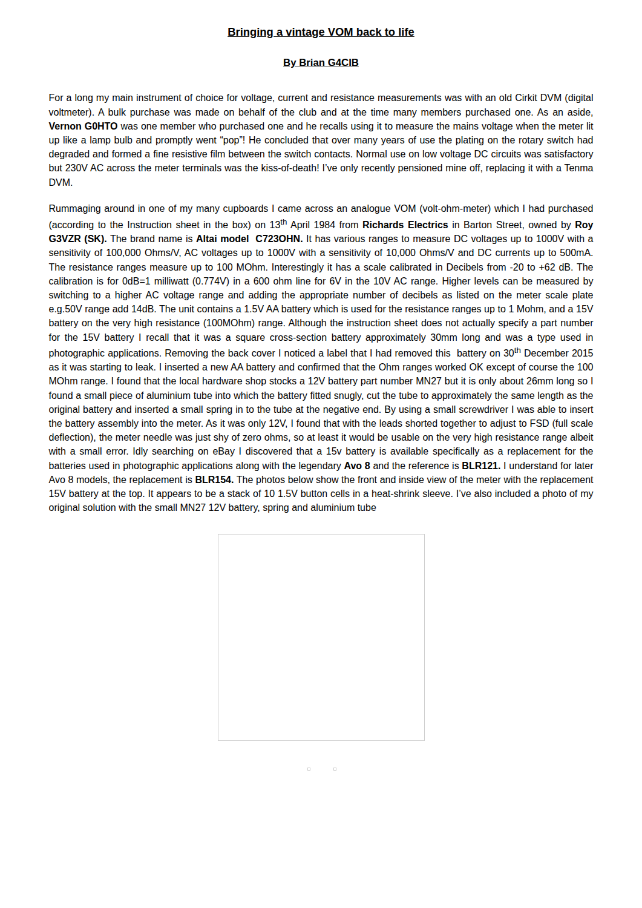Bringing a vintage VOM back to life
By Brian G4CIB
For a long my main instrument of choice for voltage, current and resistance measurements was with an old Cirkit DVM (digital voltmeter). A bulk purchase was made on behalf of the club and at the time many members purchased one. As an aside, Vernon G0HTO was one member who purchased one and he recalls using it to measure the mains voltage when the meter lit up like a lamp bulb and promptly went “pop”! He concluded that over many years of use the plating on the rotary switch had degraded and formed a fine resistive film between the switch contacts. Normal use on low voltage DC circuits was satisfactory but 230V AC across the meter terminals was the kiss-of-death! I’ve only recently pensioned mine off, replacing it with a Tenma DVM.
Rummaging around in one of my many cupboards I came across an analogue VOM (volt-ohm-meter) which I had purchased (according to the Instruction sheet in the box) on 13th April 1984 from Richards Electrics in Barton Street, owned by Roy G3VZR (SK). The brand name is Altai model C723OHN. It has various ranges to measure DC voltages up to 1000V with a sensitivity of 100,000 Ohms/V, AC voltages up to 1000V with a sensitivity of 10,000 Ohms/V and DC currents up to 500mA. The resistance ranges measure up to 100 MOhm. Interestingly it has a scale calibrated in Decibels from -20 to +62 dB. The calibration is for 0dB=1 milliwatt (0.774V) in a 600 ohm line for 6V in the 10V AC range. Higher levels can be measured by switching to a higher AC voltage range and adding the appropriate number of decibels as listed on the meter scale plate e.g.50V range add 14dB. The unit contains a 1.5V AA battery which is used for the resistance ranges up to 1 Mohm, and a 15V battery on the very high resistance (100MOhm) range. Although the instruction sheet does not actually specify a part number for the 15V battery I recall that it was a square cross-section battery approximately 30mm long and was a type used in photographic applications. Removing the back cover I noticed a label that I had removed this battery on 30th December 2015 as it was starting to leak. I inserted a new AA battery and confirmed that the Ohm ranges worked OK except of course the 100 MOhm range. I found that the local hardware shop stocks a 12V battery part number MN27 but it is only about 26mm long so I found a small piece of aluminium tube into which the battery fitted snugly, cut the tube to approximately the same length as the original battery and inserted a small spring in to the tube at the negative end. By using a small screwdriver I was able to insert the battery assembly into the meter. As it was only 12V, I found that with the leads shorted together to adjust to FSD (full scale deflection), the meter needle was just shy of zero ohms, so at least it would be usable on the very high resistance range albeit with a small error. Idly searching on eBay I discovered that a 15v battery is available specifically as a replacement for the batteries used in photographic applications along with the legendary Avo 8 and the reference is BLR121. I understand for later Avo 8 models, the replacement is BLR154. The photos below show the front and inside view of the meter with the replacement 15V battery at the top. It appears to be a stack of 10 1.5V button cells in a heat-shrink sleeve. I’ve also included a photo of my original solution with the small MN27 12V battery, spring and aluminium tube